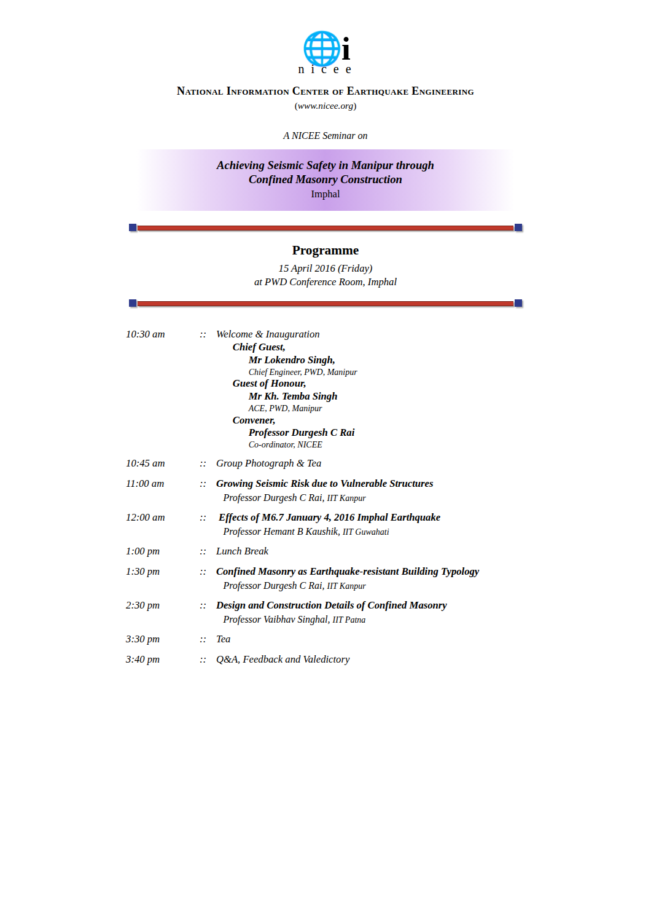🌐i
n i c e e
National Information Center of Earthquake Engineering
(www.nicee.org)
A NICEE Seminar on
Achieving Seismic Safety in Manipur through
Confined Masonry Construction
Imphal
Programme
15 April 2016 (Friday)
at PWD Conference Room, Imphal
| 10:30 am | :: | Welcome & Inauguration Chief Guest, Mr Lokendro Singh, Chief Engineer, PWD, Manipur Guest of Honour, Mr Kh. Temba Singh ACE, PWD, Manipur Convener, Professor Durgesh C Rai Co-ordinator, NICEE |
| 10:45 am | :: | Group Photograph & Tea |
| 11:00 am | :: | Growing Seismic Risk due to Vulnerable Structures Professor Durgesh C Rai, IIT Kanpur |
| 12:00 am | :: | Effects of M6.7 January 4, 2016 Imphal Earthquake Professor Hemant B Kaushik, IIT Guwahati |
| 1:00 pm | :: | Lunch Break |
| 1:30 pm | :: | Confined Masonry as Earthquake-resistant Building Typology Professor Durgesh C Rai, IIT Kanpur |
| 2:30 pm | :: | Design and Construction Details of Confined Masonry Professor Vaibhav Singhal, IIT Patna |
| 3:30 pm | :: | Tea |
| 3:40 pm | :: | Q&A, Feedback and Valedictory |